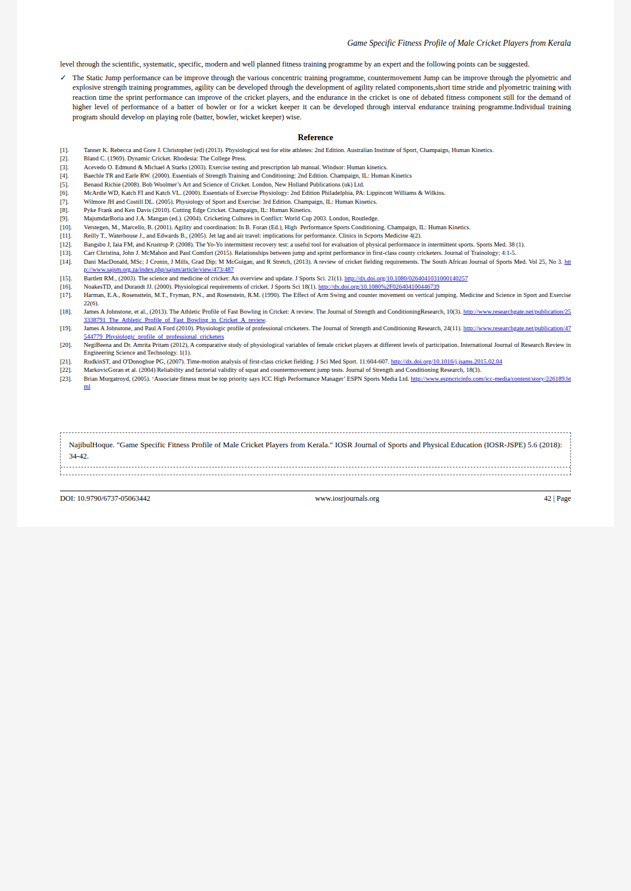Game Specific Fitness Profile of Male Cricket Players from Kerala
level through the scientific, systematic, specific, modern and well planned fitness training programme by an expert and the following points can be suggested.
✓
The Static Jump performance can be improve through the various concentric training programme, countermovement Jump can be improve through the plyometric and explosive strength training programmes, agility can be developed through the development of agility related components,short time stride and plyometric training with reaction time the sprint performance can improve of the cricket players, and the endurance in the cricket is one of debated fitness component still for the demand of higher level of performance of a batter of bowler or for a wicket keeper it can be developed through interval endurance training programme.Individual training program should develop on playing role (batter, bowler, wicket keeper) wise.
Reference
[1]. Tanner K. Rebecca and Gore J. Christopher (ed) (2013). Physiological test for elite athletes: 2nd Edition. Australian Institute of Sport, Champaign, Human Kinetics.
[2]. Bland C. (1969). Dynamic Cricket. Rhodesia: The College Press.
[3]. Acevedo O. Edmund & Michael A Starks (2003). Exercise testing and prescription lab manual. Windsor: Human kinetics.
[4]. Baechle TR and Earle RW. (2000). Essentials of Strength Training and Conditioning: 2nd Edition. Champaign, IL: Human Kinetics
[5]. Benaud Richie (2008). Bob Woolmer’s Art and Science of Cricket. London, New Holland Publications (uk) Ltd.
[6]. McArdle WD, Katch FI and Katch VL. (2000). Essentials of Exercise Physiology: 2nd Edition Philadelphia, PA: Lippincott Williams & Wilkins.
[7]. Wilmore JH and Costill DL. (2005). Physiology of Sport and Exercise: 3rd Edition. Champaign, IL: Human Kinetics.
[8]. Pyke Frank and Ken Davis (2010). Cutting Edge Cricket. Champaign, IL: Human Kinetics.
[9]. MajumdarBoria and J.A. Mangan (ed.). (2004). Cricketing Cultures in Conflict: World Cup 2003. London, Routledge.
[10]. Verstegen, M., Marcello, B. (2001). Agility and coordination: In B. Foran (Ed.), High Performance Sports Conditioning. Champaign, IL: Human Kinetics.
[11]. Reilly T., Waterhouse J., and Edwards B., (2005). Jet lag and air travel: implications for performance. Clinics in Scports Medicine 4(2).
[12]. Bangsbo J, Iaia FM, and Krustrup P. (2008). The Yo-Yo intermittent recovery test: a useful tool for evaluation of physical performance in intermittent sports. Sports Med. 38 (1).
[13]. Carr Christina, John J. McMahon and Paul Comfort (2015). Relationships between jump and sprint performance in first-class county cricketers. Journal of Trainology; 4:1-5.
[14]. Dani MacDonald, MSc; J Cronin, J Mills, Grad Dip; M McGuigan, and R Stretch, (2013). A review of cricket fielding requirements. The South African Journal of Sports Med. Vol 25, No 3. http://www.sajsm.org.za/index.php/sajsm/article/view/473/487
[15]. Bartlett RM., (2003). The science and medicine of cricket: An overview and update. J Sports Sci. 21(1). http://dx.doi.org/10.1080/0264041031000140257
[16]. NoakesTD, and Durandt JJ. (2000). Physiological requirements of cricket. J Sports Sci 18(1). http://dx.doi.org/10.1080%2F026404100446739
[17]. Harman, E.A., Rosensttein, M.T., Fryman, P.N., and Rosenstein, R.M. (1990). The Effect of Arm Swing and counter movement on vertical jumping. Medicine and Science in Sport and Exercise 22(6).
[18]. James A Johnstone, et al., (2013). The Athletic Profile of Fast Bowling in Cricket: A review. The Journal of Strength and ConditioningResearch, 10(3). http://www.researchgate.net/publication/253338791_The_Athletic_Profile_of_Fast_Bowling_in_Cricket_A_review.
[19]. James A Johnstone, and Paul A Ford (2010). Physiologic profile of professional cricketers. The Journal of Strength and Conditioning Research, 24(11). http://www.researchgate.net/publication/47544779_Physiologic_profile_of_professional_cricketers
[20]. NegiBeena and Dr. Amrita Pritam (2012), A comparative study of physiological variables of female cricket players at different levels of participation. International Journal of Research Review in Engineering Science and Technology. 1(1).
[21]. RudkinST, and O'Donoghue PG, (2007). Time-motion analysis of first-class cricket fielding. J Sci Med Sport. 11:604-607. http://dx.doi.org/10.1016/j.jsams.2015.02.04
[22]. MarkovicGoran et al. (2004) Reliability and factorial validity of squat and countermovement jump tests. Journal of Strength and Conditioning Research, 18(3).
[23]. Brian Murgatroyd, (2005). ‘Associate fitness must be top priority says ICC High Performance Manager’ ESPN Sports Media Ltd. http://www.espncricinfo.com/icc-media/content/story/226189.html
NajibulHoque. "Game Specific Fitness Profile of Male Cricket Players from Kerala." IOSR Journal of Sports and Physical Education (IOSR-JSPE) 5.6 (2018): 34-42.
DOI: 10.9790/6737-05063442
www.iosrjournals.org
42 | Page